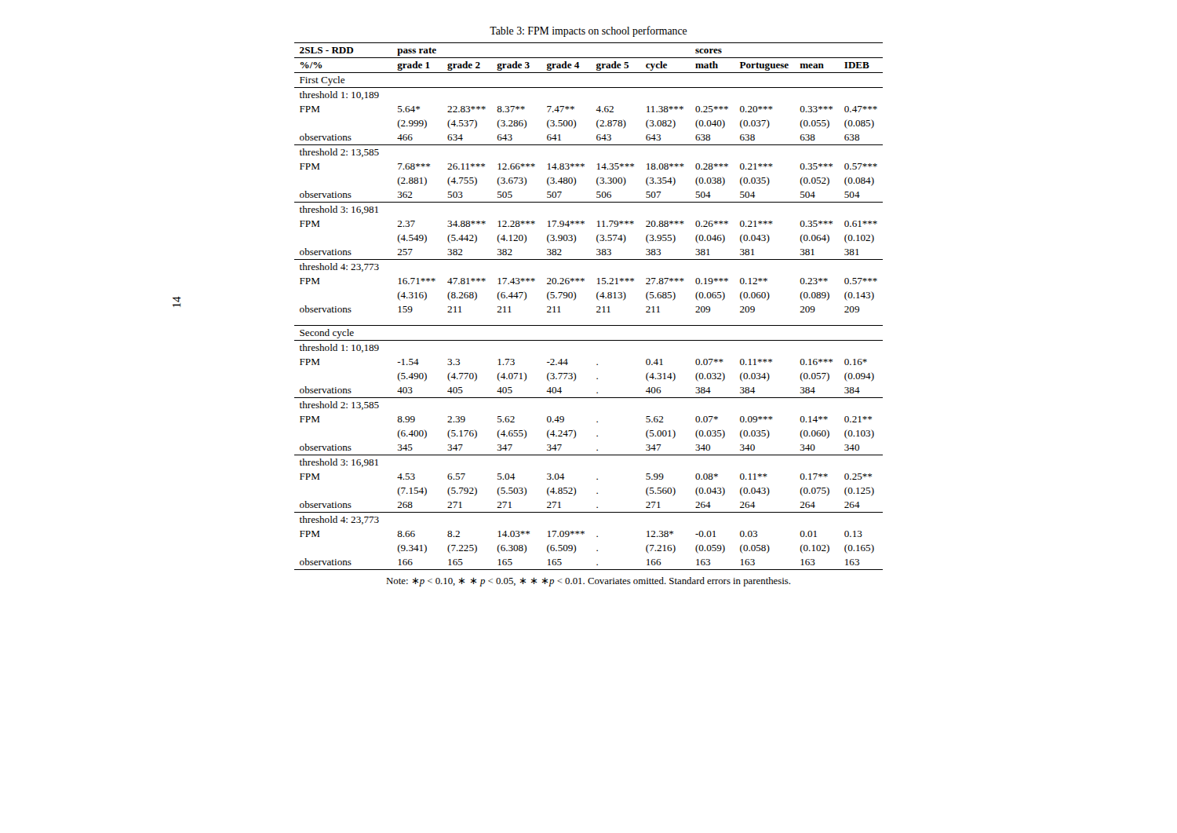14
Table 3: FPM impacts on school performance
| 2SLS - RDD | pass rate | | | | | | scores | | | |
| --- | --- | --- | --- | --- | --- | --- | --- | --- | --- | --- |
| %/% | grade 1 | grade 2 | grade 3 | grade 4 | grade 5 | cycle | math | Portuguese | mean | IDEB |
| First Cycle |
| threshold 1: 10,189 |
| FPM | 5.64* | 22.83*** | 8.37** | 7.47** | 4.62 | 11.38*** | 0.25*** | 0.20*** | 0.33*** | 0.47*** |
| | (2.999) | (4.537) | (3.286) | (3.500) | (2.878) | (3.082) | (0.040) | (0.037) | (0.055) | (0.085) |
| observations | 466 | 634 | 643 | 641 | 643 | 643 | 638 | 638 | 638 | 638 |
| threshold 2: 13,585 |
| FPM | 7.68*** | 26.11*** | 12.66*** | 14.83*** | 14.35*** | 18.08*** | 0.28*** | 0.21*** | 0.35*** | 0.57*** |
| | (2.881) | (4.755) | (3.673) | (3.480) | (3.300) | (3.354) | (0.038) | (0.035) | (0.052) | (0.084) |
| observations | 362 | 503 | 505 | 507 | 506 | 507 | 504 | 504 | 504 | 504 |
| threshold 3: 16,981 |
| FPM | 2.37 | 34.88*** | 12.28*** | 17.94*** | 11.79*** | 20.88*** | 0.26*** | 0.21*** | 0.35*** | 0.61*** |
| | (4.549) | (5.442) | (4.120) | (3.903) | (3.574) | (3.955) | (0.046) | (0.043) | (0.064) | (0.102) |
| observations | 257 | 382 | 382 | 382 | 383 | 383 | 381 | 381 | 381 | 381 |
| threshold 4: 23,773 |
| FPM | 16.71*** | 47.81*** | 17.43*** | 20.26*** | 15.21*** | 27.87*** | 0.19*** | 0.12** | 0.23** | 0.57*** |
| | (4.316) | (8.268) | (6.447) | (5.790) | (4.813) | (5.685) | (0.065) | (0.060) | (0.089) | (0.143) |
| observations | 159 | 211 | 211 | 211 | 211 | 211 | 209 | 209 | 209 | 209 |
| Second cycle |
| threshold 1: 10,189 |
| FPM | -1.54 | 3.3 | 1.73 | -2.44 | . | 0.41 | 0.07** | 0.11*** | 0.16*** | 0.16* |
| | (5.490) | (4.770) | (4.071) | (3.773) | . | (4.314) | (0.032) | (0.034) | (0.057) | (0.094) |
| observations | 403 | 405 | 405 | 404 | . | 406 | 384 | 384 | 384 | 384 |
| threshold 2: 13,585 |
| FPM | 8.99 | 2.39 | 5.62 | 0.49 | . | 5.62 | 0.07* | 0.09*** | 0.14** | 0.21** |
| | (6.400) | (5.176) | (4.655) | (4.247) | . | (5.001) | (0.035) | (0.035) | (0.060) | (0.103) |
| observations | 345 | 347 | 347 | 347 | . | 347 | 340 | 340 | 340 | 340 |
| threshold 3: 16,981 |
| FPM | 4.53 | 6.57 | 5.04 | 3.04 | . | 5.99 | 0.08* | 0.11** | 0.17** | 0.25** |
| | (7.154) | (5.792) | (5.503) | (4.852) | . | (5.560) | (0.043) | (0.043) | (0.075) | (0.125) |
| observations | 268 | 271 | 271 | 271 | . | 271 | 264 | 264 | 264 | 264 |
| threshold 4: 23,773 |
| FPM | 8.66 | 8.2 | 14.03** | 17.09*** | . | 12.38* | -0.01 | 0.03 | 0.01 | 0.13 |
| | (9.341) | (7.225) | (6.308) | (6.509) | . | (7.216) | (0.059) | (0.058) | (0.102) | (0.165) |
| observations | 166 | 165 | 165 | 165 | . | 166 | 163 | 163 | 163 | 163 |
Note: ∗p < 0.10, ∗ ∗ p < 0.05, ∗ ∗ ∗p < 0.01. Covariates omitted. Standard errors in parenthesis.